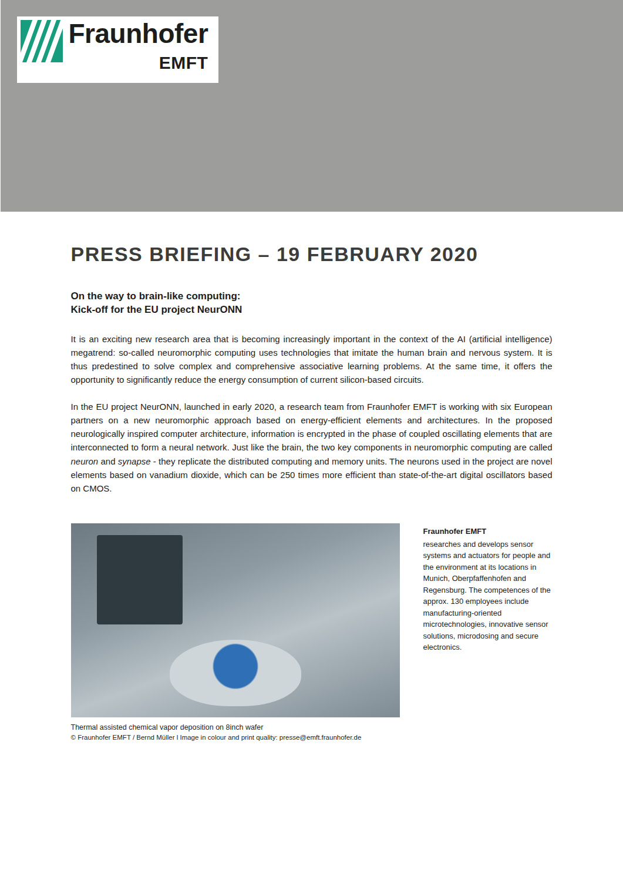Fraunhofer
EMFT
PRESS BRIEFING – 19 FEBRUARY 2020
On the way to brain-like computing:
Kick-off for the EU project NeurONN
It is an exciting new research area that is becoming increasingly important in the context of the AI (artificial intelligence) megatrend: so-called neuromorphic computing uses technologies that imitate the human brain and nervous system. It is thus predestined to solve complex and comprehensive associative learning problems. At the same time, it offers the opportunity to significantly reduce the energy consumption of current silicon-based circuits.
In the EU project NeurONN, launched in early 2020, a research team from Fraunhofer EMFT is working with six European partners on a new neuromorphic approach based on energy-efficient elements and architectures. In the proposed neurologically inspired computer architecture, information is encrypted in the phase of coupled oscillating elements that are interconnected to form a neural network. Just like the brain, the two key components in neuromorphic computing are called neuron and synapse - they replicate the distributed computing and memory units. The neurons used in the project are novel elements based on vanadium dioxide, which can be 250 times more efficient than state-of-the-art digital oscillators based on CMOS.
Thermal assisted chemical vapor deposition on 8inch wafer © Fraunhofer EMFT / Bernd Müller l Image in colour and print quality: presse@emft.fraunhofer.de
Fraunhofer EMFT researches and develops sensor systems and actuators for people and the environment at its locations in Munich, Oberpfaffenhofen and Regensburg. The competences of the approx. 130 employees include manufacturing-oriented microtechnologies, innovative sensor solutions, microdosing and secure electronics.